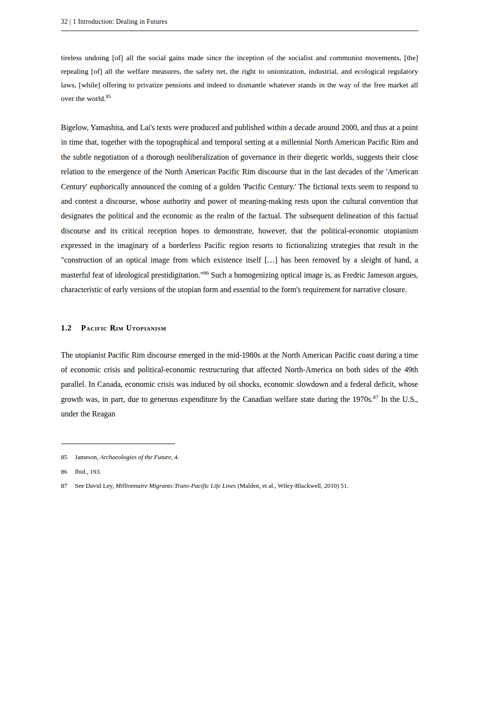32 | 1 Introduction: Dealing in Futures
tireless undoing [of] all the social gains made since the inception of the socialist and communist movements, [the] repealing [of] all the welfare measures, the safety net, the right to unionization, industrial, and ecological regulatory laws, [while] offering to privatize pensions and indeed to dismantle whatever stands in the way of the free market all over the world.85
Bigelow, Yamashita, and Lai's texts were produced and published within a decade around 2000, and thus at a point in time that, together with the topographical and temporal setting at a millennial North American Pacific Rim and the subtle negotiation of a thorough neoliberalization of governance in their diegetic worlds, suggests their close relation to the emergence of the North American Pacific Rim discourse that in the last decades of the 'American Century' euphorically announced the coming of a golden 'Pacific Century.' The fictional texts seem to respond to and contest a discourse, whose authority and power of meaning-making rests upon the cultural convention that designates the political and the economic as the realm of the factual. The subsequent delineation of this factual discourse and its critical reception hopes to demonstrate, however, that the political-economic utopianism expressed in the imaginary of a borderless Pacific region resorts to fictionalizing strategies that result in the "construction of an optical image from which existence itself […] has been removed by a sleight of hand, a masterful feat of ideological prestidigitation."86 Such a homogenizing optical image is, as Fredric Jameson argues, characteristic of early versions of the utopian form and essential to the form's requirement for narrative closure.
1.2 Pacific Rim Utopianism
The utopianist Pacific Rim discourse emerged in the mid-1980s at the North American Pacific coast during a time of economic crisis and political-economic restructuring that affected North-America on both sides of the 49th parallel. In Canada, economic crisis was induced by oil shocks, economic slowdown and a federal deficit, whose growth was, in part, due to generous expenditure by the Canadian welfare state during the 1970s.87 In the U.S., under the Reagan
85 Jameson, Archaeologies of the Future, 4.
86 Ibid., 193.
87 See David Ley, Millionnaire Migrants:Trans-Pacific Life Lines (Malden, et al., Wiley-Blackwell, 2010) 51.